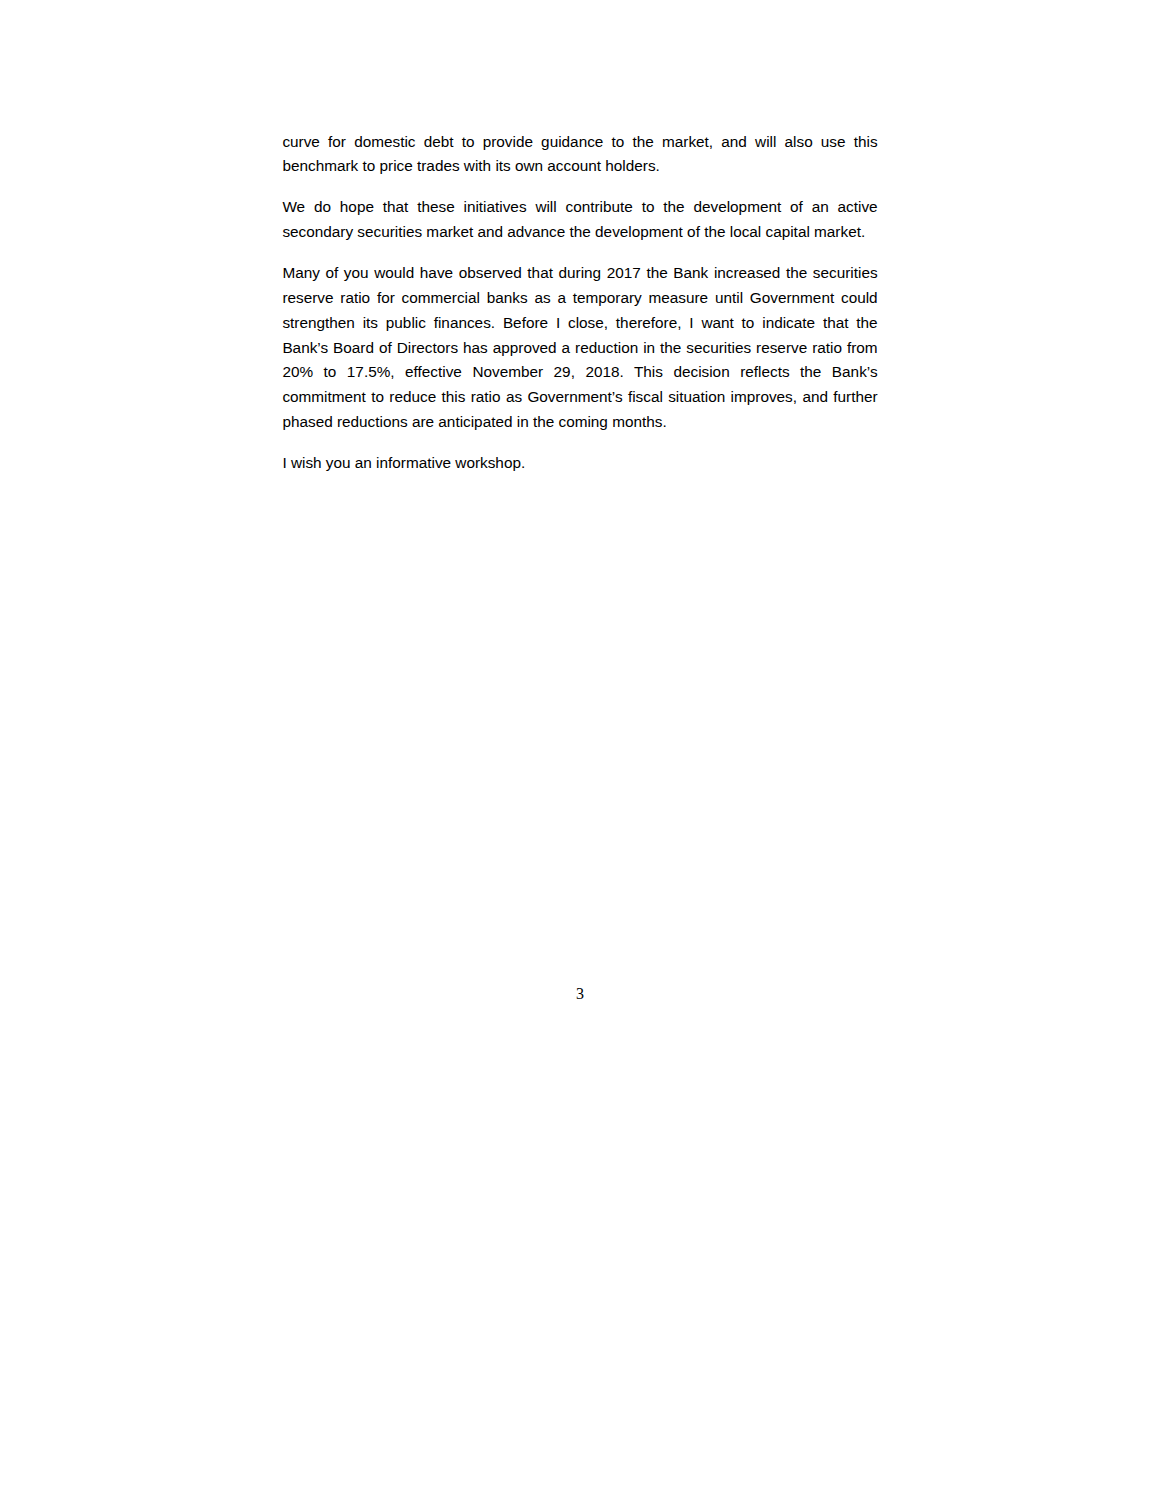curve for domestic debt to provide guidance to the market, and will also use this benchmark to price trades with its own account holders.
We do hope that these initiatives will contribute to the development of an active secondary securities market and advance the development of the local capital market.
Many of you would have observed that during 2017 the Bank increased the securities reserve ratio for commercial banks as a temporary measure until Government could strengthen its public finances. Before I close, therefore, I want to indicate that the Bank’s Board of Directors has approved a reduction in the securities reserve ratio from 20% to 17.5%, effective November 29, 2018. This decision reflects the Bank’s commitment to reduce this ratio as Government’s fiscal situation improves, and further phased reductions are anticipated in the coming months.
I wish you an informative workshop.
3